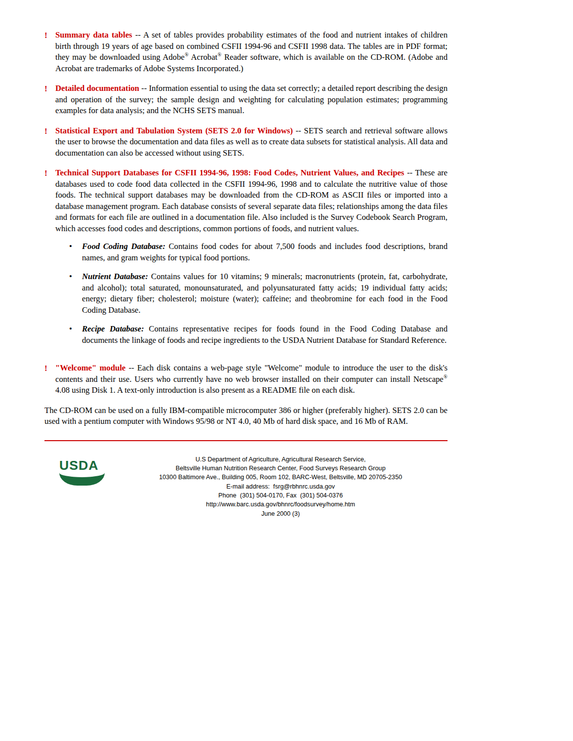!
Summary data tables -- A set of tables provides probability estimates of the food and nutrient intakes of children birth through 19 years of age based on combined CSFII 1994-96 and CSFII 1998 data. The tables are in PDF format; they may be downloaded using Adobe® Acrobat® Reader software, which is available on the CD-ROM. (Adobe and Acrobat are trademarks of Adobe Systems Incorporated.)
!
Detailed documentation -- Information essential to using the data set correctly; a detailed report describing the design and operation of the survey; the sample design and weighting for calculating population estimates; programming examples for data analysis; and the NCHS SETS manual.
!
Statistical Export and Tabulation System (SETS 2.0 for Windows) -- SETS search and retrieval software allows the user to browse the documentation and data files as well as to create data subsets for statistical analysis. All data and documentation can also be accessed without using SETS.
!
Technical Support Databases for CSFII 1994-96, 1998: Food Codes, Nutrient Values, and Recipes -- These are databases used to code food data collected in the CSFII 1994-96, 1998 and to calculate the nutritive value of those foods. The technical support databases may be downloaded from the CD-ROM as ASCII files or imported into a database management program. Each database consists of several separate data files; relationships among the data files and formats for each file are outlined in a documentation file. Also included is the Survey Codebook Search Program, which accesses food codes and descriptions, common portions of foods, and nutrient values.
•
Food Coding Database: Contains food codes for about 7,500 foods and includes food descriptions, brand names, and gram weights for typical food portions.
•
Nutrient Database: Contains values for 10 vitamins; 9 minerals; macronutrients (protein, fat, carbohydrate, and alcohol); total saturated, monounsaturated, and polyunsaturated fatty acids; 19 individual fatty acids; energy; dietary fiber; cholesterol; moisture (water); caffeine; and theobromine for each food in the Food Coding Database.
•
Recipe Database: Contains representative recipes for foods found in the Food Coding Database and documents the linkage of foods and recipe ingredients to the USDA Nutrient Database for Standard Reference.
!
"Welcome" module -- Each disk contains a web-page style "Welcome" module to introduce the user to the disk's contents and their use. Users who currently have no web browser installed on their computer can install Netscape® 4.08 using Disk 1. A text-only introduction is also present as a README file on each disk.
The CD-ROM can be used on a fully IBM-compatible microcomputer 386 or higher (preferably higher). SETS 2.0 can be used with a pentium computer with Windows 95/98 or NT 4.0, 40 Mb of hard disk space, and 16 Mb of RAM.
USDA
U.S Department of Agriculture, Agricultural Research Service,
Beltsville Human Nutrition Research Center, Food Surveys Research Group
10300 Baltimore Ave., Building 005, Room 102, BARC-West, Beltsville, MD 20705-2350
E-mail address: fsrg@rbhnrc.usda.gov
Phone (301) 504-0170, Fax (301) 504-0376
http://www.barc.usda.gov/bhnrc/foodsurvey/home.htm
June 2000 (3)